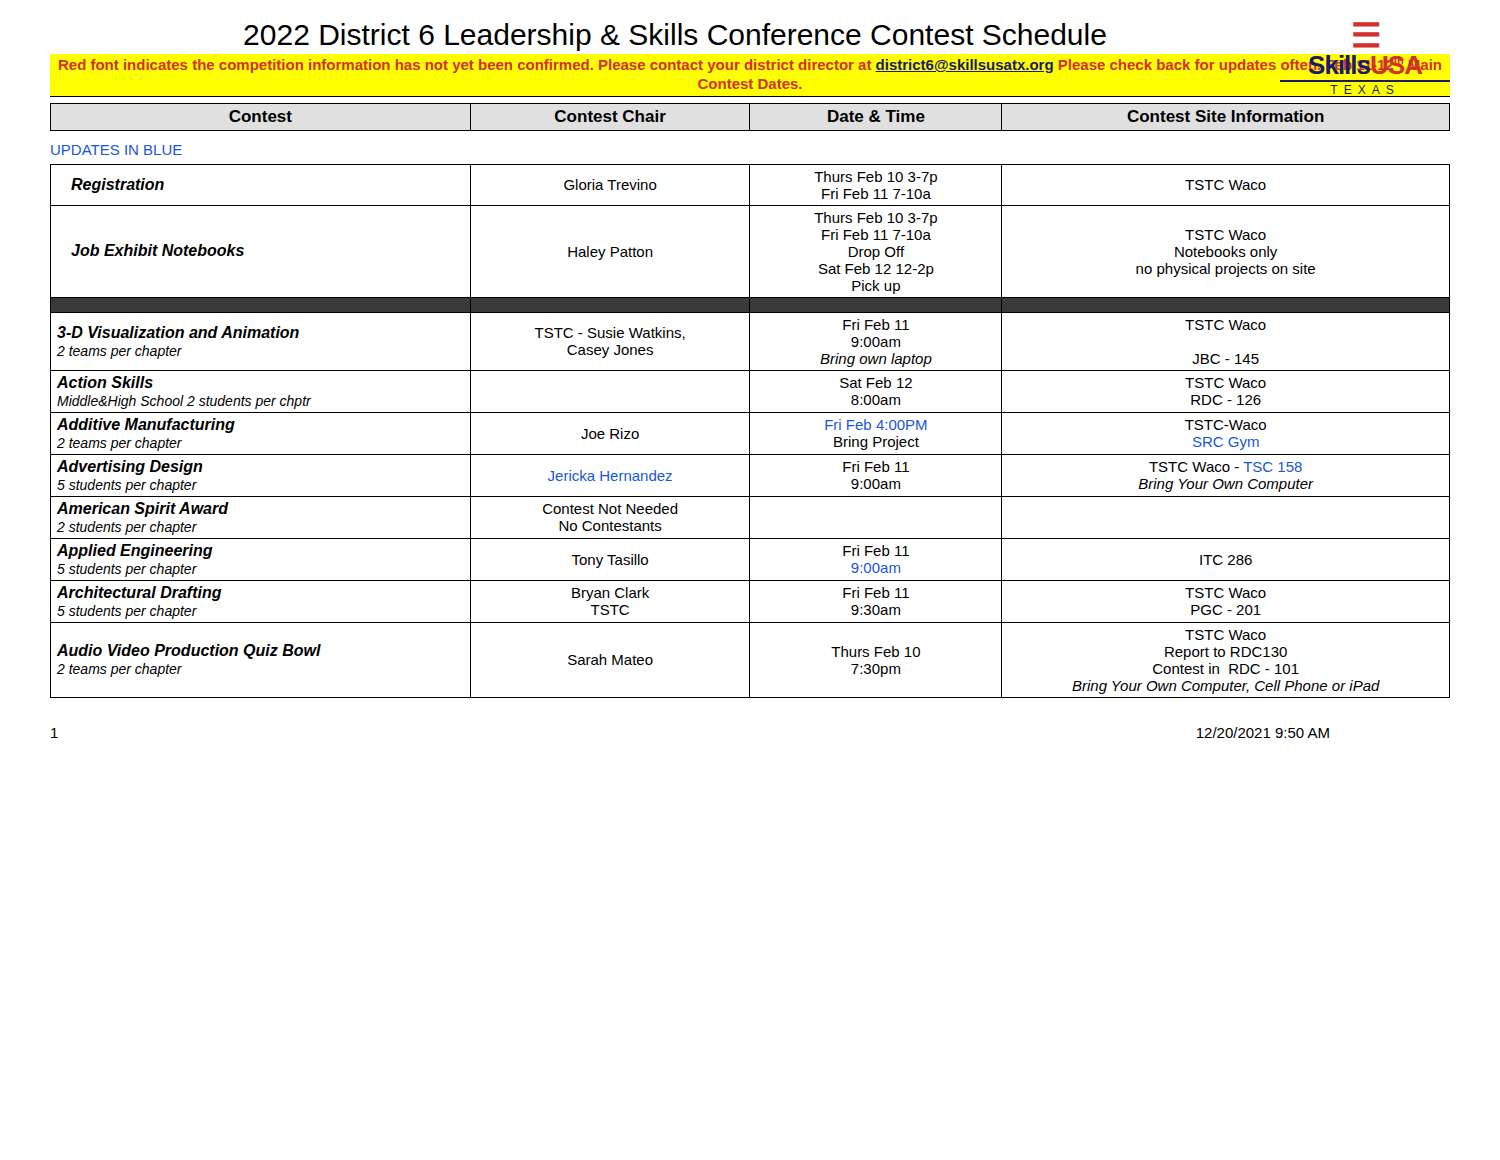☰
SkillsUSA
TEXAS
2022 District 6 Leadership & Skills Conference Contest Schedule
Red font indicates the competition information has not yet been confirmed. Please contact your district director at district6@skillsusatx.org Please check back for updates often. Feb 11-12th Main Contest Dates.
| Contest | Contest Chair | Date & Time | Contest Site Information |
| --- | --- | --- | --- |
UPDATES IN BLUE
| Registration | Gloria Trevino | Thurs Feb 10 3-7p Fri Feb 11 7-10a | TSTC Waco |
| Job Exhibit Notebooks | Haley Patton | Thurs Feb 10 3-7p Fri Feb 11 7-10a Drop Off Sat Feb 12 12-2p Pick up | TSTC Waco Notebooks only no physical projects on site |
| 3-D Visualization and Animation 2 teams per chapter | TSTC - Susie Watkins, Casey Jones | Fri Feb 11 9:00am Bring own laptop | TSTC Waco JBC - 145 |
| Action Skills Middle&High School 2 students per chptr | | Sat Feb 12 8:00am | TSTC Waco RDC - 126 |
| Additive Manufacturing 2 teams per chapter | Joe Rizo | Fri Feb 4:00PM Bring Project | TSTC-Waco SRC Gym |
| Advertising Design 5 students per chapter | Jericka Hernandez | Fri Feb 11 9:00am | TSTC Waco - TSC 158 Bring Your Own Computer |
| American Spirit Award 2 students per chapter | Contest Not Needed No Contestants | | |
| Applied Engineering 5 students per chapter | Tony Tasillo | Fri Feb 11 9:00am | ITC 286 |
| Architectural Drafting 5 students per chapter | Bryan Clark TSTC | Fri Feb 11 9:30am | TSTC Waco PGC - 201 |
| Audio Video Production Quiz Bowl 2 teams per chapter | Sarah Mateo | Thurs Feb 10 7:30pm | TSTC Waco Report to RDC130 Contest in RDC - 101 Bring Your Own Computer, Cell Phone or iPad |
1
12/20/2021 9:50 AM